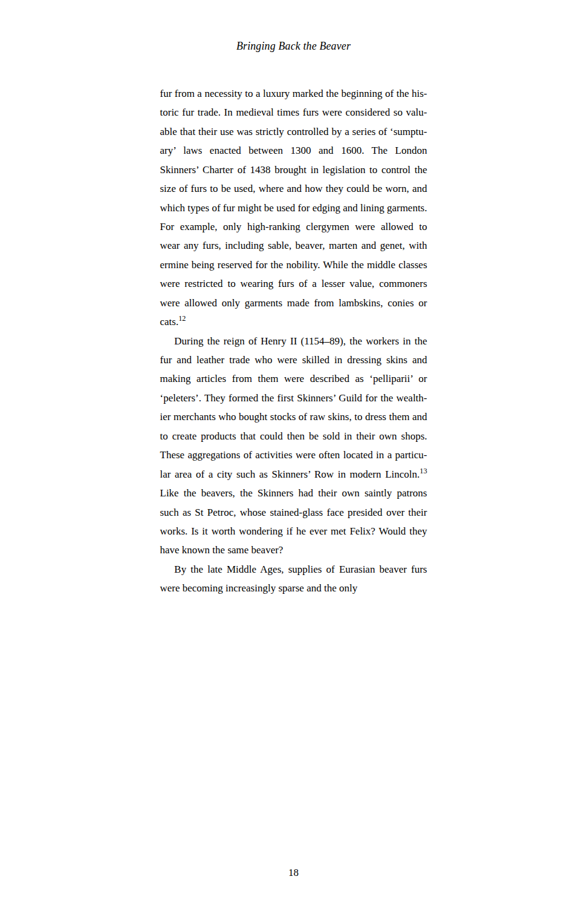Bringing Back the Beaver
fur from a necessity to a luxury marked the beginning of the historic fur trade. In medieval times furs were considered so valuable that their use was strictly controlled by a series of ‘sumptuary’ laws enacted between 1300 and 1600. The London Skinners’ Charter of 1438 brought in legislation to control the size of furs to be used, where and how they could be worn, and which types of fur might be used for edging and lining garments. For example, only high-ranking clergymen were allowed to wear any furs, including sable, beaver, marten and genet, with ermine being reserved for the nobility. While the middle classes were restricted to wearing furs of a lesser value, commoners were allowed only garments made from lambskins, conies or cats.12
During the reign of Henry II (1154–89), the workers in the fur and leather trade who were skilled in dressing skins and making articles from them were described as ‘pelliparii’ or ‘peleters’. They formed the first Skinners’ Guild for the wealthier merchants who bought stocks of raw skins, to dress them and to create products that could then be sold in their own shops. These aggregations of activities were often located in a particular area of a city such as Skinners’ Row in modern Lincoln.13 Like the beavers, the Skinners had their own saintly patrons such as St Petroc, whose stained-glass face presided over their works. Is it worth wondering if he ever met Felix? Would they have known the same beaver?
By the late Middle Ages, supplies of Eurasian beaver furs were becoming increasingly sparse and the only
18